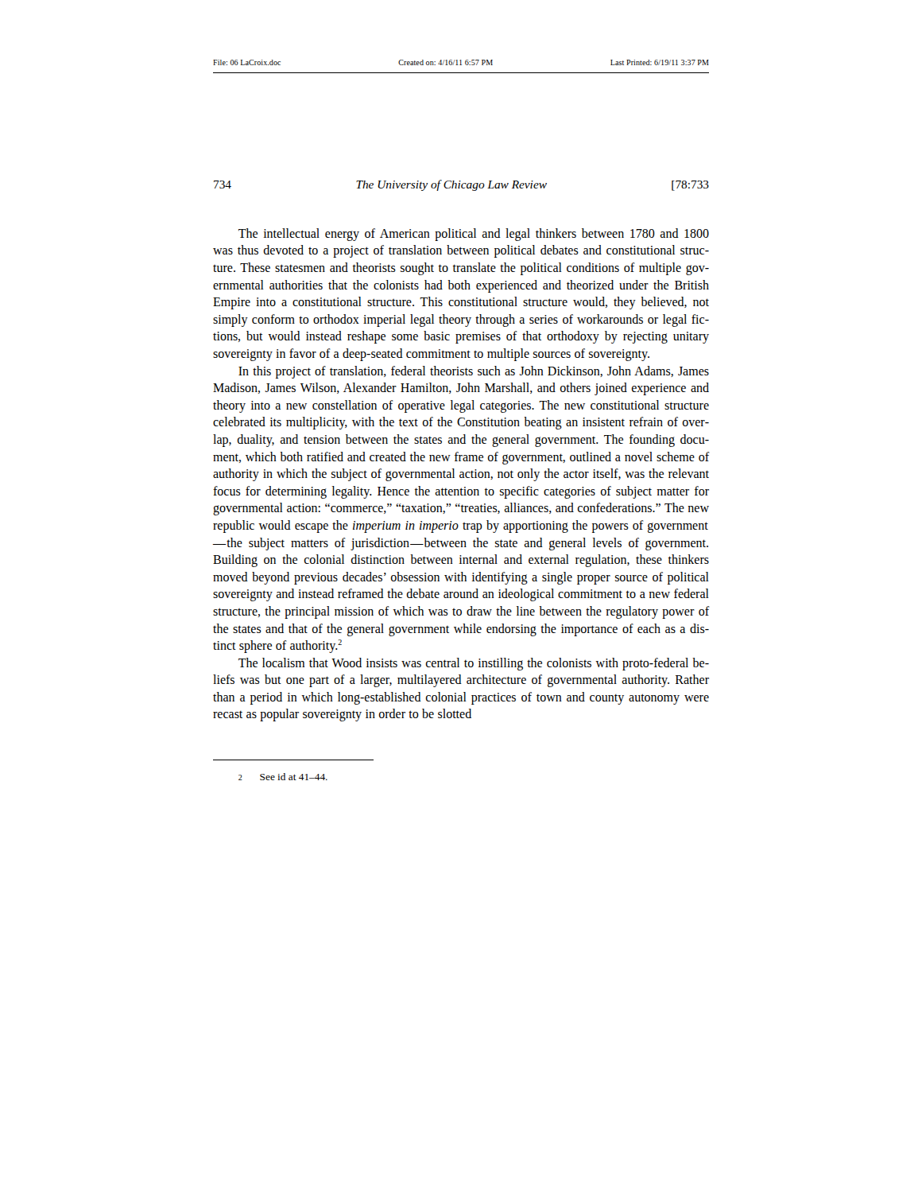File: 06 LaCroix.doc Created on: 4/16/11 6:57 PM Last Printed: 6/19/11 3:37 PM
734 The University of Chicago Law Review [78:733
The intellectual energy of American political and legal thinkers between 1780 and 1800 was thus devoted to a project of translation between political debates and constitutional structure. These statesmen and theorists sought to translate the political conditions of multiple governmental authorities that the colonists had both experienced and theorized under the British Empire into a constitutional structure. This constitutional structure would, they believed, not simply conform to orthodox imperial legal theory through a series of workarounds or legal fictions, but would instead reshape some basic premises of that orthodoxy by rejecting unitary sovereignty in favor of a deep-seated commitment to multiple sources of sovereignty.
In this project of translation, federal theorists such as John Dickinson, John Adams, James Madison, James Wilson, Alexander Hamilton, John Marshall, and others joined experience and theory into a new constellation of operative legal categories. The new constitutional structure celebrated its multiplicity, with the text of the Constitution beating an insistent refrain of overlap, duality, and tension between the states and the general government. The founding document, which both ratified and created the new frame of government, outlined a novel scheme of authority in which the subject of governmental action, not only the actor itself, was the relevant focus for determining legality. Hence the attention to specific categories of subject matter for governmental action: “commerce,” “taxation,” “treaties, alliances, and confederations.” The new republic would escape the imperium in imperio trap by apportioning the powers of government — the subject matters of jurisdiction — between the state and general levels of government. Building on the colonial distinction between internal and external regulation, these thinkers moved beyond previous decades’ obsession with identifying a single proper source of political sovereignty and instead reframed the debate around an ideological commitment to a new federal structure, the principal mission of which was to draw the line between the regulatory power of the states and that of the general government while endorsing the importance of each as a distinct sphere of authority.2
The localism that Wood insists was central to instilling the colonists with proto-federal beliefs was but one part of a larger, multilayered architecture of governmental authority. Rather than a period in which long-established colonial practices of town and county autonomy were recast as popular sovereignty in order to be slotted
2 See id at 41–44.